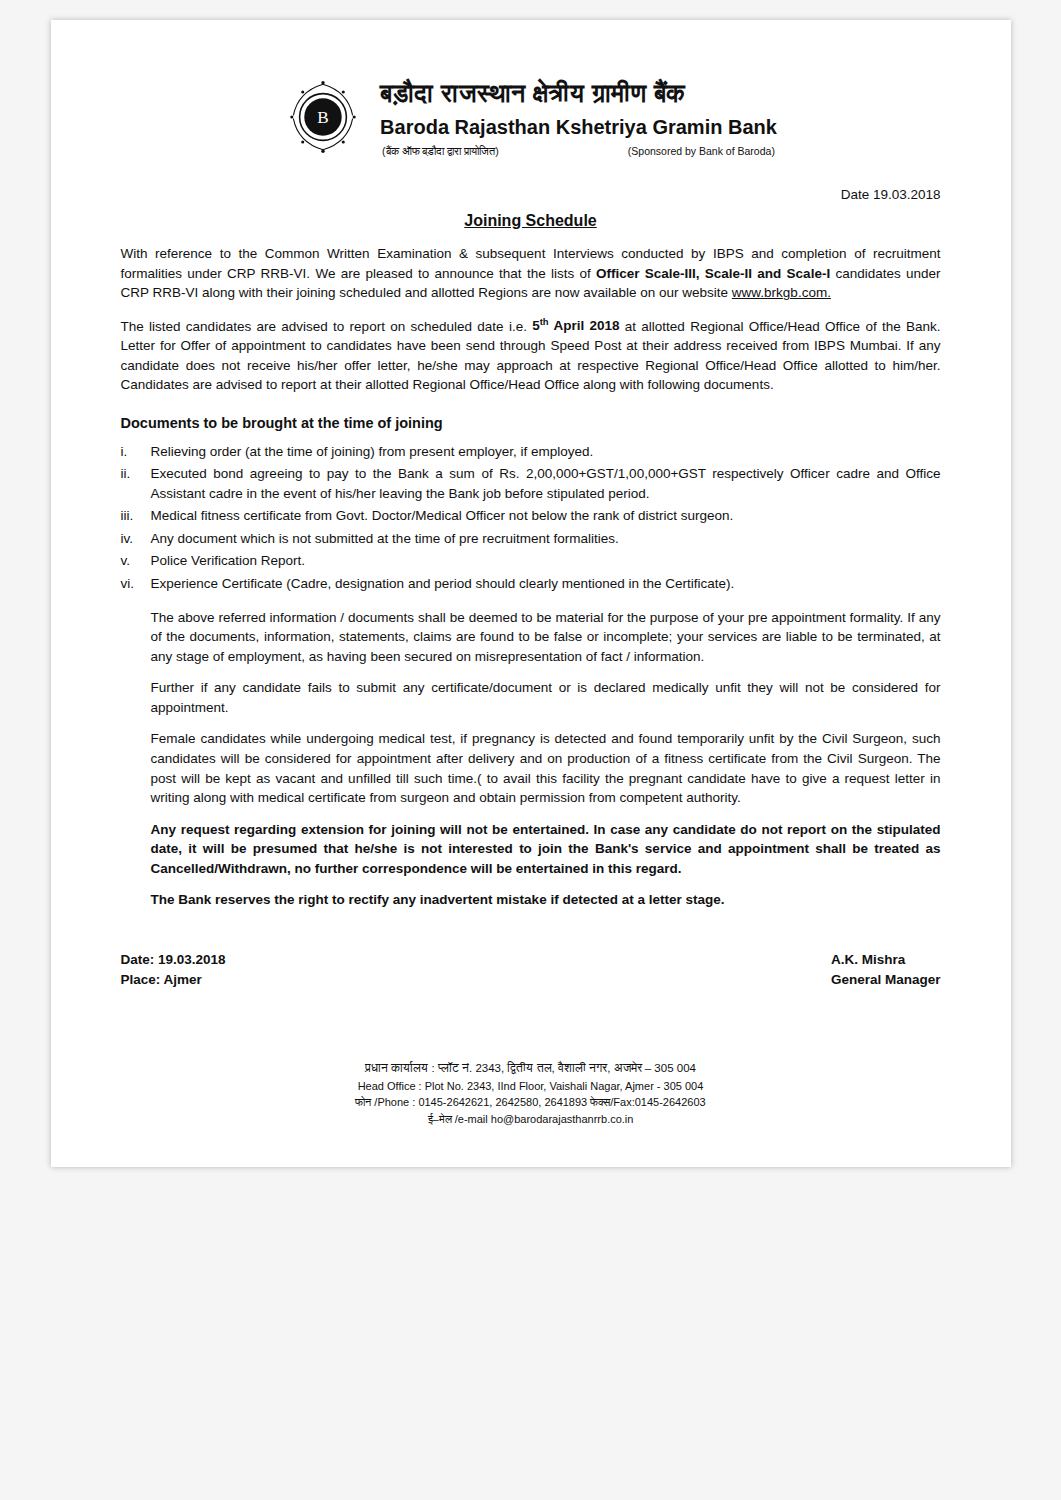B
बड़ौदा राजस्थान क्षेत्रीय ग्रामीण बैंक
Baroda Rajasthan Kshetriya Gramin Bank
(बैंक ऑफ बड़ौदा द्वारा प्रायोजित) (Sponsored by Bank of Baroda)
Date 19.03.2018
Joining Schedule
With reference to the Common Written Examination & subsequent Interviews conducted by IBPS and completion of recruitment formalities under CRP RRB-VI. We are pleased to announce that the lists of Officer Scale-III, Scale-II and Scale-I candidates under CRP RRB-VI along with their joining scheduled and allotted Regions are now available on our website www.brkgb.com.
The listed candidates are advised to report on scheduled date i.e. 5th April 2018 at allotted Regional Office/Head Office of the Bank. Letter for Offer of appointment to candidates have been send through Speed Post at their address received from IBPS Mumbai. If any candidate does not receive his/her offer letter, he/she may approach at respective Regional Office/Head Office allotted to him/her. Candidates are advised to report at their allotted Regional Office/Head Office along with following documents.
Documents to be brought at the time of joining
Relieving order (at the time of joining) from present employer, if employed.
Executed bond agreeing to pay to the Bank a sum of Rs. 2,00,000+GST/1,00,000+GST respectively Officer cadre and Office Assistant cadre in the event of his/her leaving the Bank job before stipulated period.
Medical fitness certificate from Govt. Doctor/Medical Officer not below the rank of district surgeon.
Any document which is not submitted at the time of pre recruitment formalities.
Police Verification Report.
Experience Certificate (Cadre, designation and period should clearly mentioned in the Certificate).
The above referred information / documents shall be deemed to be material for the purpose of your pre appointment formality. If any of the documents, information, statements, claims are found to be false or incomplete; your services are liable to be terminated, at any stage of employment, as having been secured on misrepresentation of fact / information.
Further if any candidate fails to submit any certificate/document or is declared medically unfit they will not be considered for appointment.
Female candidates while undergoing medical test, if pregnancy is detected and found temporarily unfit by the Civil Surgeon, such candidates will be considered for appointment after delivery and on production of a fitness certificate from the Civil Surgeon. The post will be kept as vacant and unfilled till such time.( to avail this facility the pregnant candidate have to give a request letter in writing along with medical certificate from surgeon and obtain permission from competent authority.
Any request regarding extension for joining will not be entertained. In case any candidate do not report on the stipulated date, it will be presumed that he/she is not interested to join the Bank's service and appointment shall be treated as Cancelled/Withdrawn, no further correspondence will be entertained in this regard.
The Bank reserves the right to rectify any inadvertent mistake if detected at a letter stage.
Date: 19.03.2018
Place: Ajmer
A.K. Mishra
General Manager
प्रधान कार्यालय : प्लॉट नं. 2343, द्वितीय तल, वैशाली नगर, अजमेर – 305 004
Head Office : Plot No. 2343, IInd Floor, Vaishali Nagar, Ajmer - 305 004
फोन /Phone : 0145-2642621, 2642580, 2641893 फेक्स/Fax:0145-2642603
ई–मेल /e-mail ho@barodarajasthanrrb.co.in